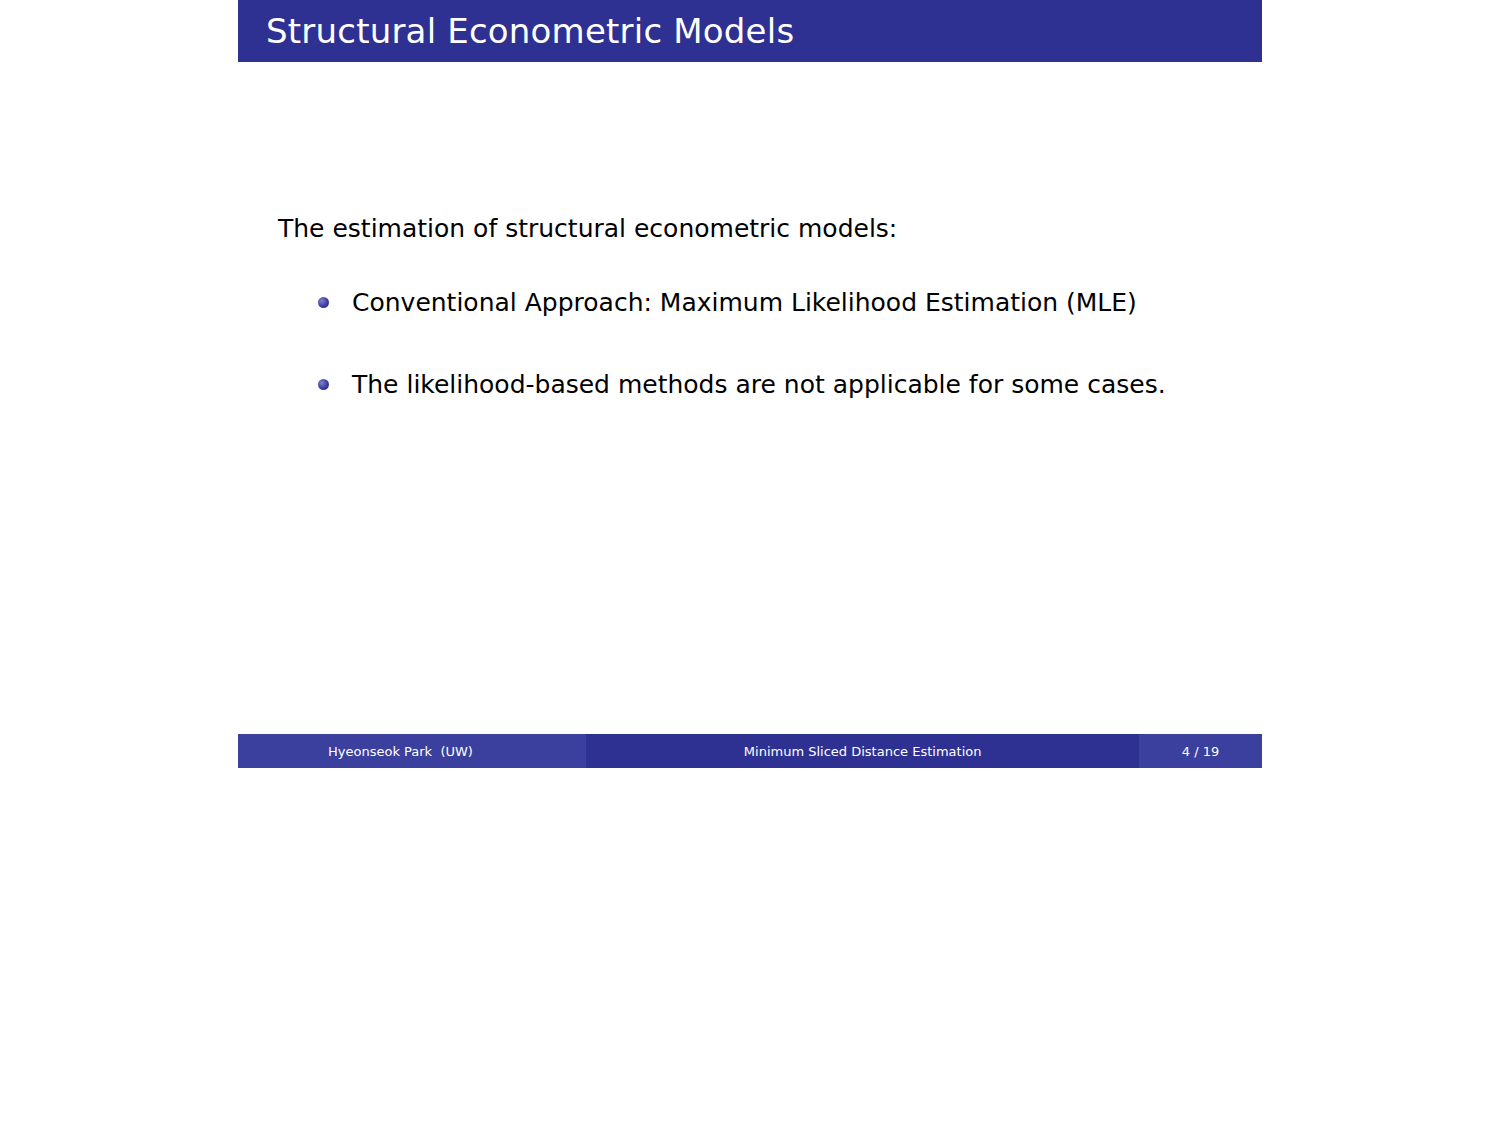Structural Econometric Models
The estimation of structural econometric models:
Conventional Approach: Maximum Likelihood Estimation (MLE)
The likelihood-based methods are not applicable for some cases.
Hyeonseok Park (UW)
Minimum Sliced Distance Estimation
4 / 19